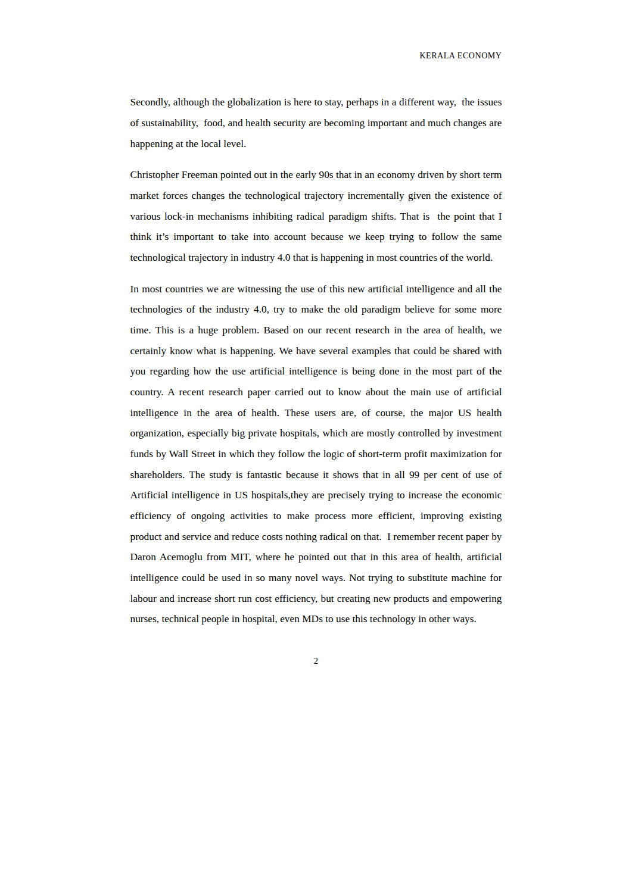KERALA ECONOMY
Secondly, although the globalization is here to stay, perhaps in a different way, the issues of sustainability, food, and health security are becoming important and much changes are happening at the local level.
Christopher Freeman pointed out in the early 90s that in an economy driven by short term market forces changes the technological trajectory incrementally given the existence of various lock-in mechanisms inhibiting radical paradigm shifts. That is the point that I think it’s important to take into account because we keep trying to follow the same technological trajectory in industry 4.0 that is happening in most countries of the world.
In most countries we are witnessing the use of this new artificial intelligence and all the technologies of the industry 4.0, try to make the old paradigm believe for some more time. This is a huge problem. Based on our recent research in the area of health, we certainly know what is happening. We have several examples that could be shared with you regarding how the use artificial intelligence is being done in the most part of the country. A recent research paper carried out to know about the main use of artificial intelligence in the area of health. These users are, of course, the major US health organization, especially big private hospitals, which are mostly controlled by investment funds by Wall Street in which they follow the logic of short-term profit maximization for shareholders. The study is fantastic because it shows that in all 99 per cent of use of Artificial intelligence in US hospitals,they are precisely trying to increase the economic efficiency of ongoing activities to make process more efficient, improving existing product and service and reduce costs nothing radical on that. I remember recent paper by Daron Acemoglu from MIT, where he pointed out that in this area of health, artificial intelligence could be used in so many novel ways. Not trying to substitute machine for labour and increase short run cost efficiency, but creating new products and empowering nurses, technical people in hospital, even MDs to use this technology in other ways.
2